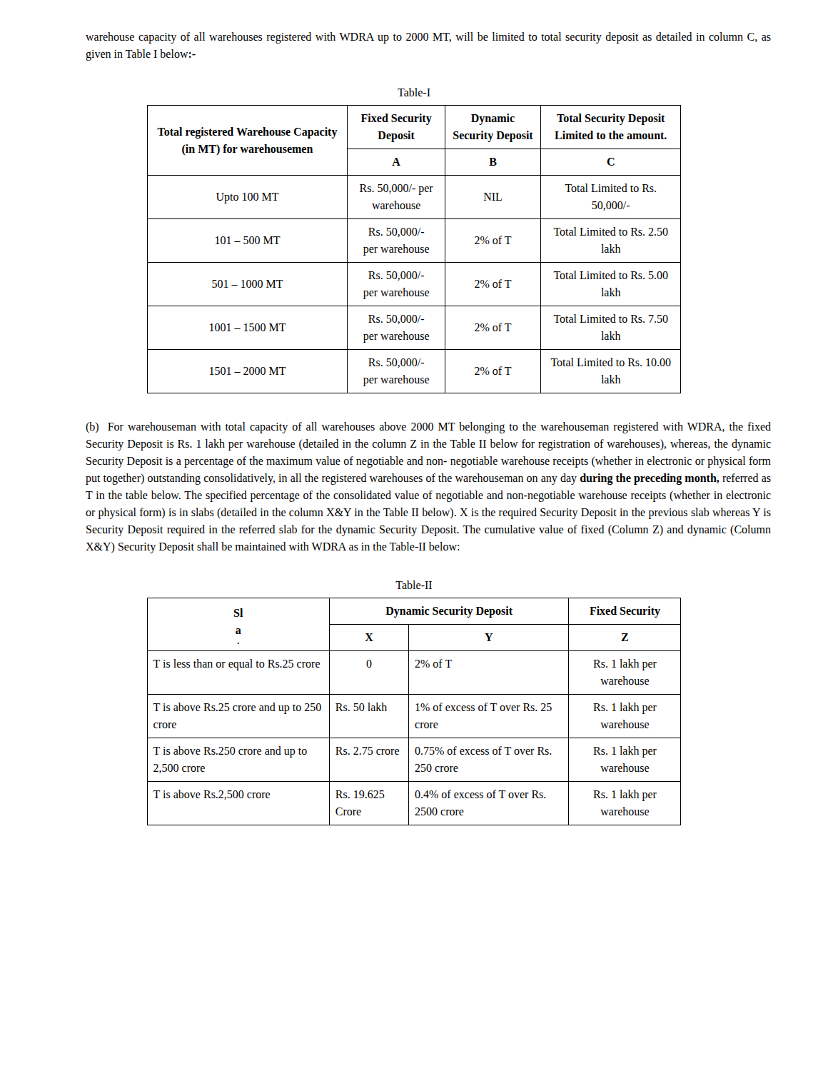warehouse capacity of all warehouses registered with WDRA up to 2000 MT, will be limited to total security deposit as detailed in column C, as given in Table I below:-
Table-I
| Total registered Warehouse Capacity (in MT) for warehousemen | Fixed Security Deposit | Dynamic Security Deposit | Total Security Deposit Limited to the amount. |
| --- | --- | --- | --- |
| A | B | C |
| Upto 100 MT | Rs. 50,000/- per warehouse | NIL | Total Limited to Rs. 50,000/- |
| 101 – 500 MT | Rs. 50,000/- per warehouse | 2% of T | Total Limited to Rs. 2.50 lakh |
| 501 – 1000 MT | Rs. 50,000/- per warehouse | 2% of T | Total Limited to Rs. 5.00 lakh |
| 1001 – 1500 MT | Rs. 50,000/- per warehouse | 2% of T | Total Limited to Rs. 7.50 lakh |
| 1501 – 2000 MT | Rs. 50,000/- per warehouse | 2% of T | Total Limited to Rs. 10.00 lakh |
(b) For warehouseman with total capacity of all warehouses above 2000 MT belonging to the warehouseman registered with WDRA, the fixed Security Deposit is Rs. 1 lakh per warehouse (detailed in the column Z in the Table II below for registration of warehouses), whereas, the dynamic Security Deposit is a percentage of the maximum value of negotiable and non- negotiable warehouse receipts (whether in electronic or physical form put together) outstanding consolidatively, in all the registered warehouses of the warehouseman on any day during the preceding month, referred as T in the table below. The specified percentage of the consolidated value of negotiable and non-negotiable warehouse receipts (whether in electronic or physical form) is in slabs (detailed in the column X&Y in the Table II below). X is the required Security Deposit in the previous slab whereas Y is Security Deposit required in the referred slab for the dynamic Security Deposit. The cumulative value of fixed (Column Z) and dynamic (Column X&Y) Security Deposit shall be maintained with WDRA as in the Table-II below:
Table-II
| Sl a . | Dynamic Security Deposit | Fixed Security |
| --- | --- | --- |
| X | Y | Z |
| T is less than or equal to Rs.25 crore | 0 | 2% of T | Rs. 1 lakh per warehouse |
| T is above Rs.25 crore and up to 250 crore | Rs. 50 lakh | 1% of excess of T over Rs. 25 crore | Rs. 1 lakh per warehouse |
| T is above Rs.250 crore and up to 2,500 crore | Rs. 2.75 crore | 0.75% of excess of T over Rs. 250 crore | Rs. 1 lakh per warehouse |
| T is above Rs.2,500 crore | Rs. 19.625 Crore | 0.4% of excess of T over Rs. 2500 crore | Rs. 1 lakh per warehouse |